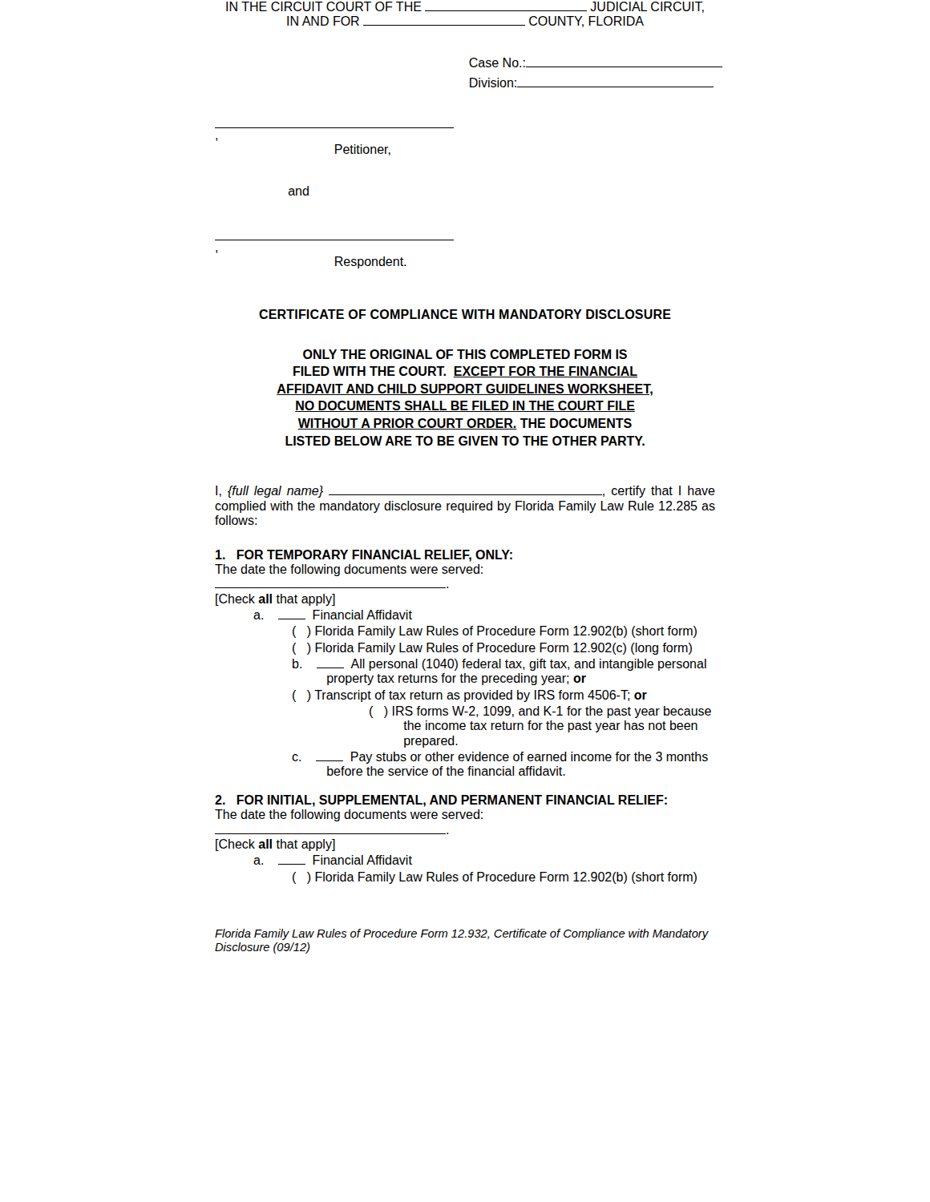IN THE CIRCUIT COURT OF THE JUDICIAL CIRCUIT,
IN AND FOR COUNTY, FLORIDA
Case No.:
Division:
,
Petitioner,
and
,
Respondent.
CERTIFICATE OF COMPLIANCE WITH MANDATORY DISCLOSURE
ONLY THE ORIGINAL OF THIS COMPLETED FORM IS
FILED WITH THE COURT. EXCEPT FOR THE FINANCIAL
AFFIDAVIT AND CHILD SUPPORT GUIDELINES WORKSHEET,
NO DOCUMENTS SHALL BE FILED IN THE COURT FILE
WITHOUT A PRIOR COURT ORDER. THE DOCUMENTS
LISTED BELOW ARE TO BE GIVEN TO THE OTHER PARTY.
I, {full legal name} , certify that I have complied with the mandatory disclosure required by Florida Family Law Rule 12.285 as follows:
1. FOR TEMPORARY FINANCIAL RELIEF, ONLY:
The date the following documents were served: .
[Check all that apply]
a. Financial Affidavit
( ) Florida Family Law Rules of Procedure Form 12.902(b) (short form)
( ) Florida Family Law Rules of Procedure Form 12.902(c) (long form)
b. All personal (1040) federal tax, gift tax, and intangible personal property tax returns for the preceding year; or
( ) Transcript of tax return as provided by IRS form 4506-T; or
( ) IRS forms W-2, 1099, and K-1 for the past year because the income tax return for the past year has not been prepared.
c. Pay stubs or other evidence of earned income for the 3 months before the service of the financial affidavit.
2. FOR INITIAL, SUPPLEMENTAL, AND PERMANENT FINANCIAL RELIEF:
The date the following documents were served: .
[Check all that apply]
a. Financial Affidavit
( ) Florida Family Law Rules of Procedure Form 12.902(b) (short form)
Florida Family Law Rules of Procedure Form 12.932, Certificate of Compliance with Mandatory Disclosure (09/12)